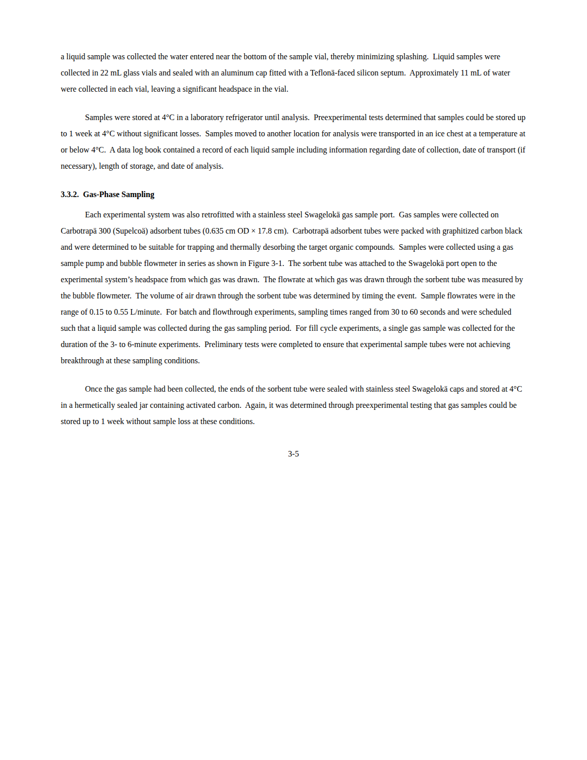a liquid sample was collected the water entered near the bottom of the sample vial, thereby minimizing splashing. Liquid samples were collected in 22 mL glass vials and sealed with an aluminum cap fitted with a Teflonä-faced silicon septum. Approximately 11 mL of water were collected in each vial, leaving a significant headspace in the vial.
Samples were stored at 4°C in a laboratory refrigerator until analysis. Preexperimental tests determined that samples could be stored up to 1 week at 4°C without significant losses. Samples moved to another location for analysis were transported in an ice chest at a temperature at or below 4°C. A data log book contained a record of each liquid sample including information regarding date of collection, date of transport (if necessary), length of storage, and date of analysis.
3.3.2. Gas-Phase Sampling
Each experimental system was also retrofitted with a stainless steel Swagelokä gas sample port. Gas samples were collected on Carbotrapä 300 (Supelcoä) adsorbent tubes (0.635 cm OD × 17.8 cm). Carbotrapä adsorbent tubes were packed with graphitized carbon black and were determined to be suitable for trapping and thermally desorbing the target organic compounds. Samples were collected using a gas sample pump and bubble flowmeter in series as shown in Figure 3-1. The sorbent tube was attached to the Swagelokä port open to the experimental system’s headspace from which gas was drawn. The flowrate at which gas was drawn through the sorbent tube was measured by the bubble flowmeter. The volume of air drawn through the sorbent tube was determined by timing the event. Sample flowrates were in the range of 0.15 to 0.55 L/minute. For batch and flowthrough experiments, sampling times ranged from 30 to 60 seconds and were scheduled such that a liquid sample was collected during the gas sampling period. For fill cycle experiments, a single gas sample was collected for the duration of the 3- to 6-minute experiments. Preliminary tests were completed to ensure that experimental sample tubes were not achieving breakthrough at these sampling conditions.
Once the gas sample had been collected, the ends of the sorbent tube were sealed with stainless steel Swagelokä caps and stored at 4°C in a hermetically sealed jar containing activated carbon. Again, it was determined through preexperimental testing that gas samples could be stored up to 1 week without sample loss at these conditions.
3-5